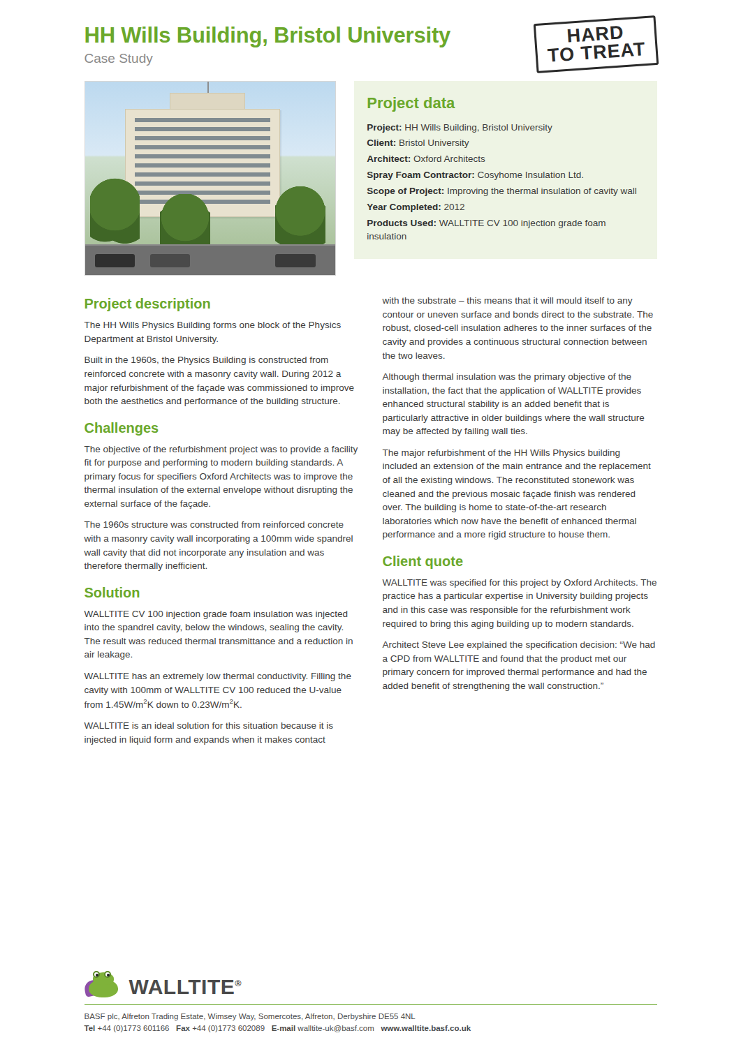HH Wills Building, Bristol University
Case Study
HARD TO TREAT
Project data
Project: HH Wills Building, Bristol University
Client: Bristol University
Architect: Oxford Architects
Spray Foam Contractor: Cosyhome Insulation Ltd.
Scope of Project: Improving the thermal insulation of cavity wall
Year Completed: 2012
Products Used: WALLTITE CV 100 injection grade foam insulation
Project description
The HH Wills Physics Building forms one block of the Physics Department at Bristol University.
Built in the 1960s, the Physics Building is constructed from reinforced concrete with a masonry cavity wall. During 2012 a major refurbishment of the façade was commissioned to improve both the aesthetics and performance of the building structure.
Challenges
The objective of the refurbishment project was to provide a facility fit for purpose and performing to modern building standards. A primary focus for specifiers Oxford Architects was to improve the thermal insulation of the external envelope without disrupting the external surface of the façade.
The 1960s structure was constructed from reinforced concrete with a masonry cavity wall incorporating a 100mm wide spandrel wall cavity that did not incorporate any insulation and was therefore thermally inefficient.
Solution
WALLTITE CV 100 injection grade foam insulation was injected into the spandrel cavity, below the windows, sealing the cavity. The result was reduced thermal transmittance and a reduction in air leakage.
WALLTITE has an extremely low thermal conductivity. Filling the cavity with 100mm of WALLTITE CV 100 reduced the U-value from 1.45W/m2K down to 0.23W/m2K.
WALLTITE is an ideal solution for this situation because it is injected in liquid form and expands when it makes contact
with the substrate – this means that it will mould itself to any contour or uneven surface and bonds direct to the substrate. The robust, closed-cell insulation adheres to the inner surfaces of the cavity and provides a continuous structural connection between the two leaves.
Although thermal insulation was the primary objective of the installation, the fact that the application of WALLTITE provides enhanced structural stability is an added benefit that is particularly attractive in older buildings where the wall structure may be affected by failing wall ties.
The major refurbishment of the HH Wills Physics building included an extension of the main entrance and the replacement of all the existing windows. The reconstituted stonework was cleaned and the previous mosaic façade finish was rendered over. The building is home to state-of-the-art research laboratories which now have the benefit of enhanced thermal performance and a more rigid structure to house them.
Client quote
WALLTITE was specified for this project by Oxford Architects. The practice has a particular expertise in University building projects and in this case was responsible for the refurbishment work required to bring this aging building up to modern standards.
Architect Steve Lee explained the specification decision: “We had a CPD from WALLTITE and found that the product met our primary concern for improved thermal performance and had the added benefit of strengthening the wall construction.”
WALLTITE®
BASF plc, Alfreton Trading Estate, Wimsey Way, Somercotes, Alfreton, Derbyshire DE55 4NL
Tel +44 (0)1773 601166 Fax +44 (0)1773 602089 E-mail walltite-uk@basf.com www.walltite.basf.co.uk